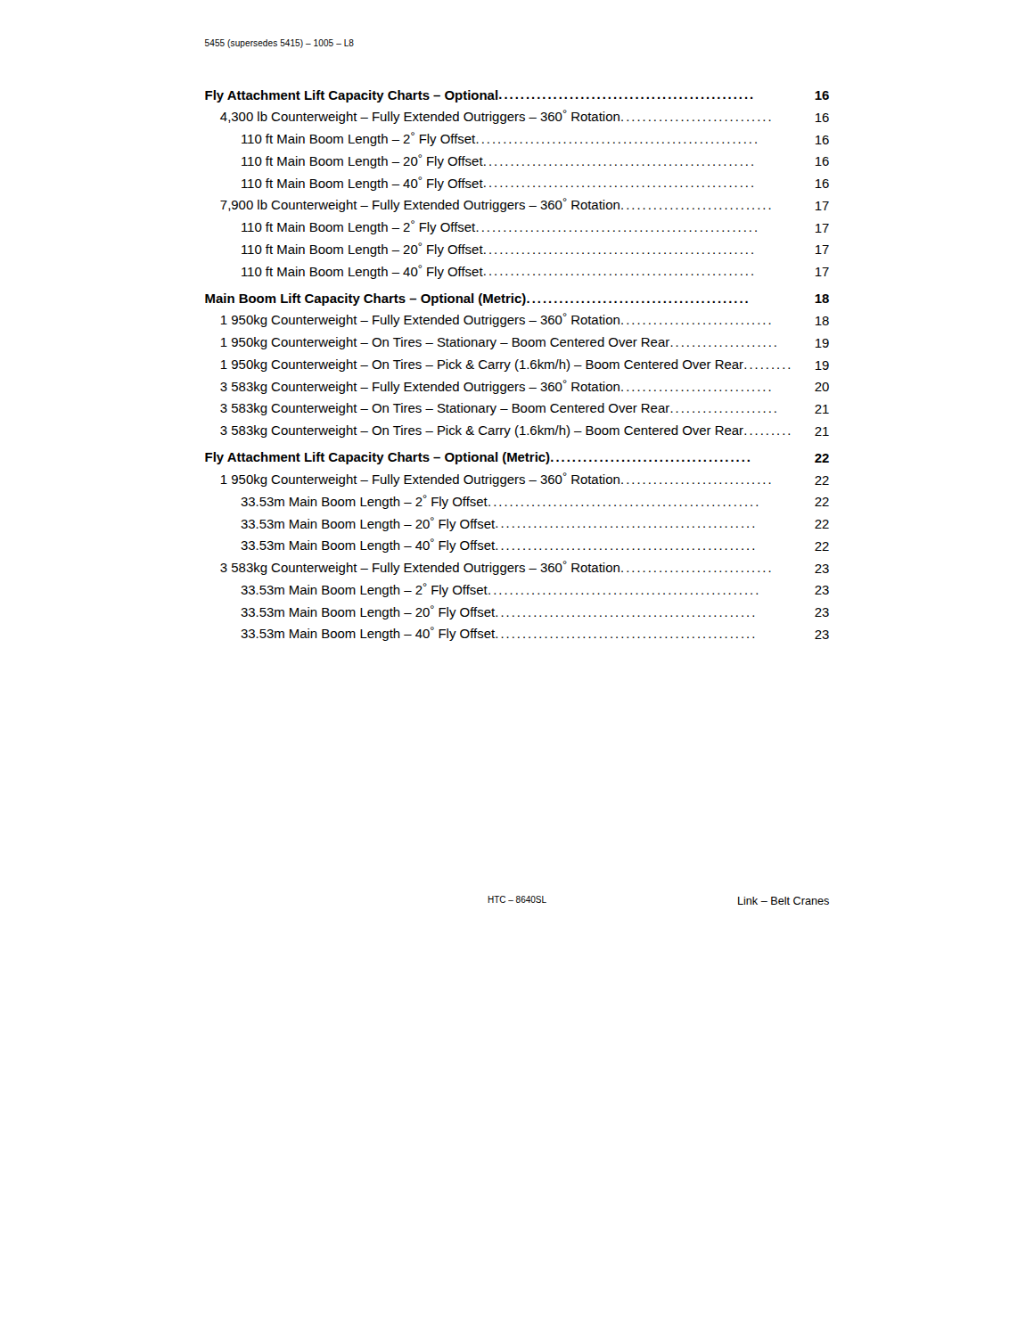5455 (supersedes 5415) – 1005 – L8
| Fly Attachment Lift Capacity Charts – Optional ............................................... | 16 |
| 4,300 lb Counterweight – Fully Extended Outriggers – 360 ° Rotation ............................ | 16 |
| 110 ft Main Boom Length – 2 ° Fly Offset .................................................... | 16 |
| 110 ft Main Boom Length – 20 ° Fly Offset .................................................. | 16 |
| 110 ft Main Boom Length – 40 ° Fly Offset .................................................. | 16 |
| 7,900 lb Counterweight – Fully Extended Outriggers – 360 ° Rotation ............................ | 17 |
| 110 ft Main Boom Length – 2 ° Fly Offset .................................................... | 17 |
| 110 ft Main Boom Length – 20 ° Fly Offset .................................................. | 17 |
| 110 ft Main Boom Length – 40 ° Fly Offset .................................................. | 17 |
| Main Boom Lift Capacity Charts – Optional (Metric) ......................................... | 18 |
| 1 950kg Counterweight – Fully Extended Outriggers – 360 ° Rotation ............................ | 18 |
| 1 950kg Counterweight – On Tires – Stationary – Boom Centered Over Rear .................... | 19 |
| 1 950kg Counterweight – On Tires – Pick & Carry (1.6km/h) – Boom Centered Over Rear ......... | 19 |
| 3 583kg Counterweight – Fully Extended Outriggers – 360 ° Rotation ............................ | 20 |
| 3 583kg Counterweight – On Tires – Stationary – Boom Centered Over Rear .................... | 21 |
| 3 583kg Counterweight – On Tires – Pick & Carry (1.6km/h) – Boom Centered Over Rear ......... | 21 |
| Fly Attachment Lift Capacity Charts – Optional (Metric) ..................................... | 22 |
| 1 950kg Counterweight – Fully Extended Outriggers – 360 ° Rotation ............................ | 22 |
| 33.53m Main Boom Length – 2 ° Fly Offset .................................................. | 22 |
| 33.53m Main Boom Length – 20 ° Fly Offset ................................................ | 22 |
| 33.53m Main Boom Length – 40 ° Fly Offset ................................................ | 22 |
| 3 583kg Counterweight – Fully Extended Outriggers – 360 ° Rotation ............................ | 23 |
| 33.53m Main Boom Length – 2 ° Fly Offset .................................................. | 23 |
| 33.53m Main Boom Length – 20 ° Fly Offset ................................................ | 23 |
| 33.53m Main Boom Length – 40 ° Fly Offset ................................................ | 23 |
HTC – 8640SL
Link – Belt Cranes